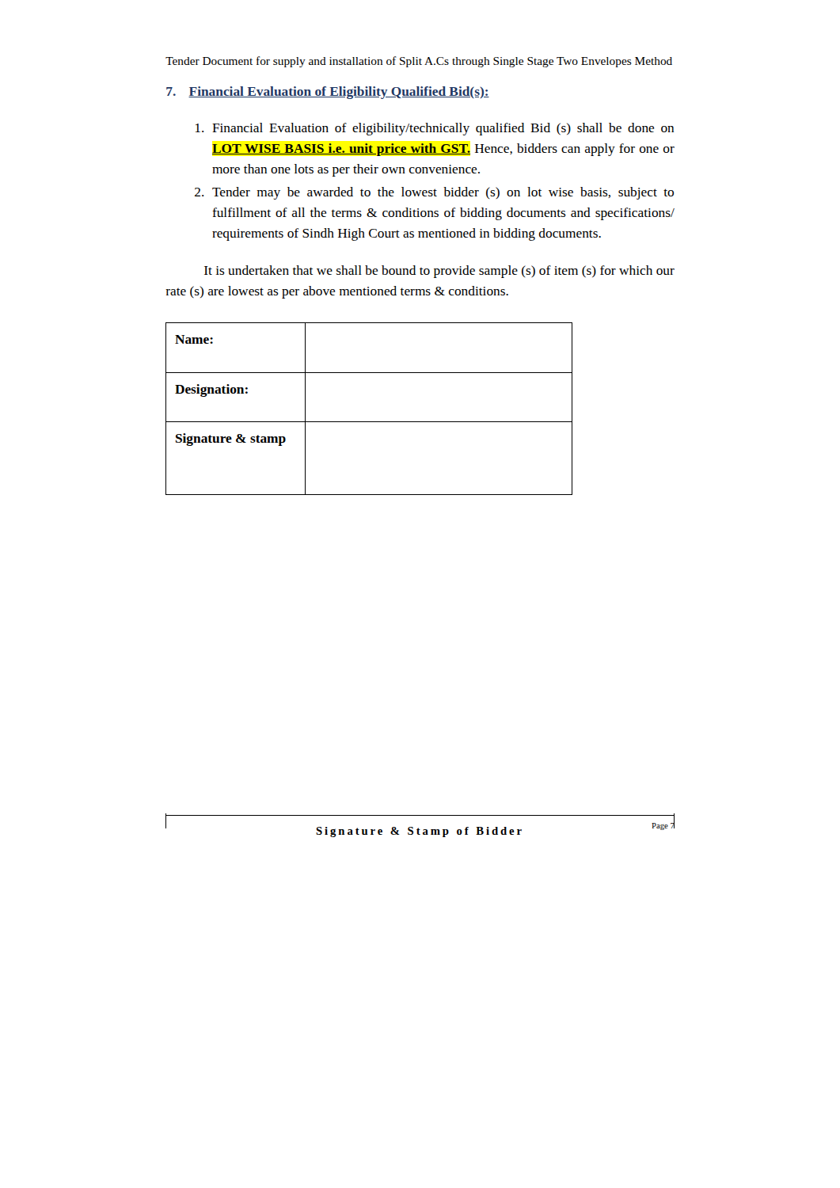Tender Document for supply and installation of Split A.Cs through Single Stage Two Envelopes Method
7. Financial Evaluation of Eligibility Qualified Bid(s):
Financial Evaluation of eligibility/technically qualified Bid (s) shall be done on LOT WISE BASIS i.e. unit price with GST. Hence, bidders can apply for one or more than one lots as per their own convenience.
Tender may be awarded to the lowest bidder (s) on lot wise basis, subject to fulfillment of all the terms & conditions of bidding documents and specifications/ requirements of Sindh High Court as mentioned in bidding documents.
It is undertaken that we shall be bound to provide sample (s) of item (s) for which our rate (s) are lowest as per above mentioned terms & conditions.
| Name: | |
| Designation: | |
| Signature & stamp | |
Signature & Stamp of Bidder Page 7